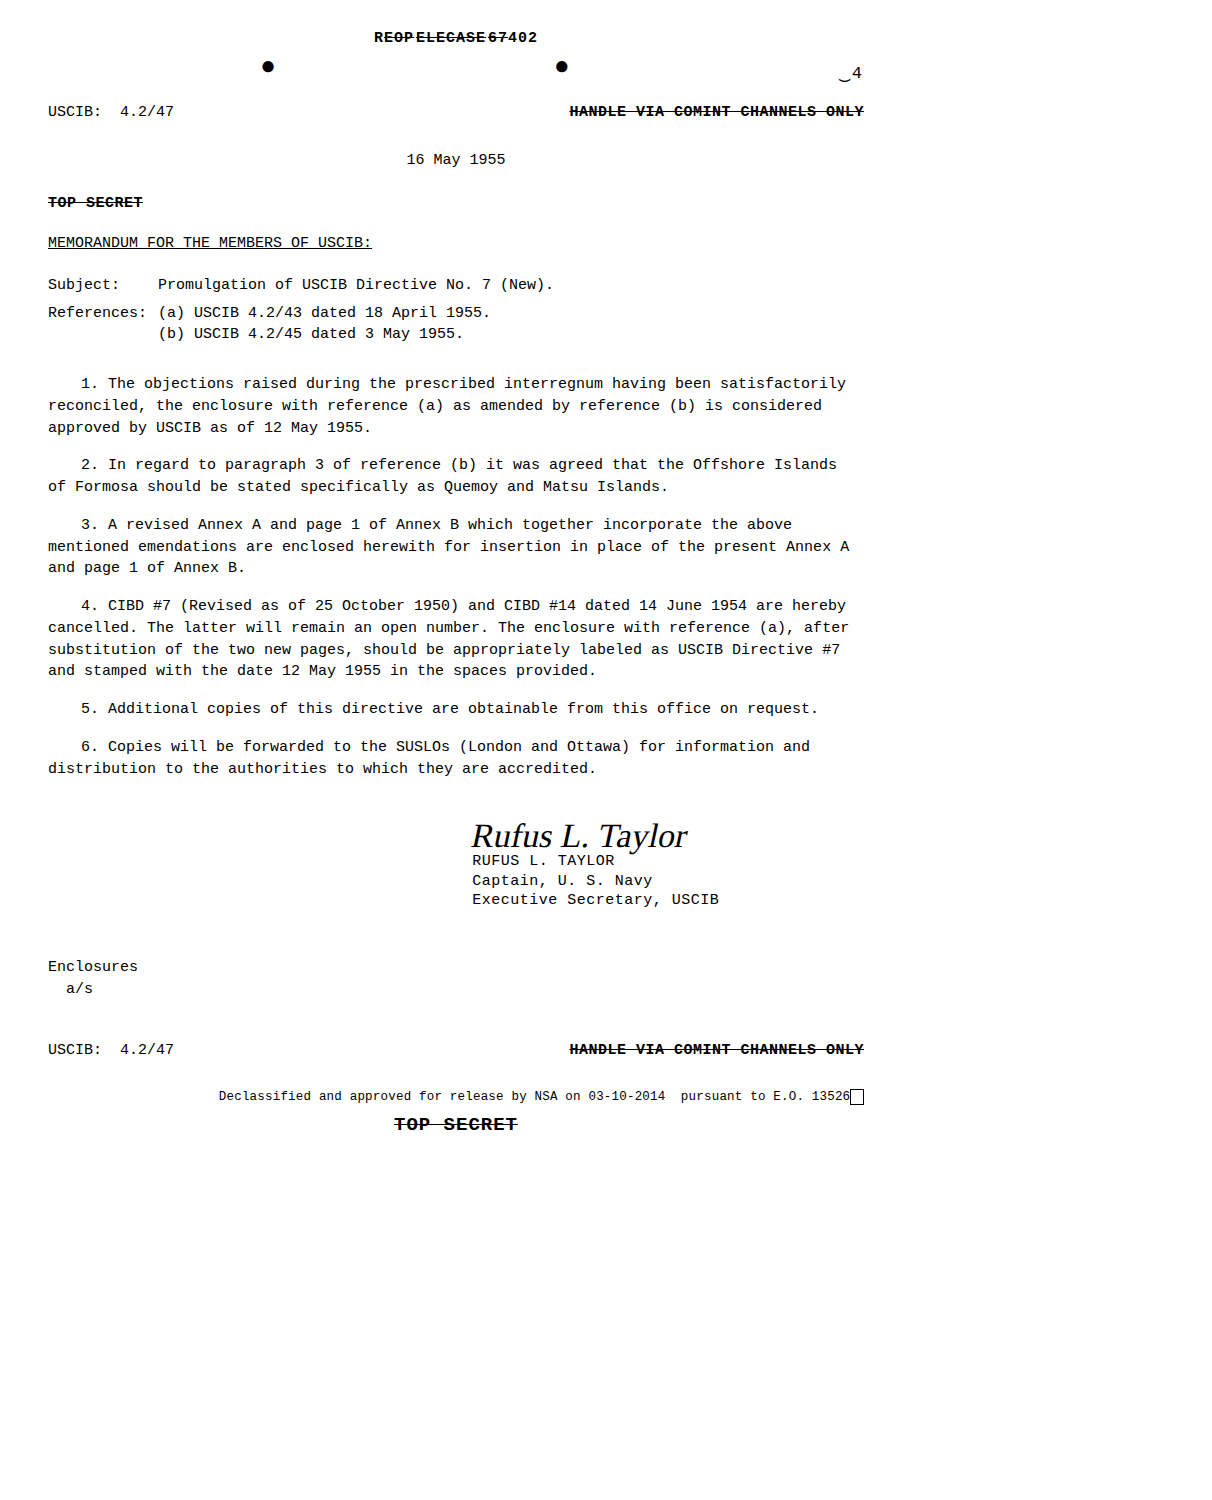‿4
REOP ELECASE 67402
● ●
USCIB: 4.2/47
HANDLE VIA COMINT CHANNELS ONLY
16 May 1955
TOP SECRET
MEMORANDUM FOR THE MEMBERS OF USCIB:
| Subject: | Promulgation of USCIB Directive No. 7 (New). |
| References: | (a) USCIB 4.2/43 dated 18 April 1955. (b) USCIB 4.2/45 dated 3 May 1955. |
1. The objections raised during the prescribed interregnum having been satisfactorily reconciled, the enclosure with reference (a) as amended by reference (b) is considered approved by USCIB as of 12 May 1955.
2. In regard to paragraph 3 of reference (b) it was agreed that the Offshore Islands of Formosa should be stated specifically as Quemoy and Matsu Islands.
3. A revised Annex A and page 1 of Annex B which together incorporate the above mentioned emendations are enclosed herewith for insertion in place of the present Annex A and page 1 of Annex B.
4. CIBD #7 (Revised as of 25 October 1950) and CIBD #14 dated 14 June 1954 are hereby cancelled. The latter will remain an open number. The enclosure with reference (a), after substitution of the two new pages, should be appropriately labeled as USCIB Directive #7 and stamped with the date 12 May 1955 in the spaces provided.
5. Additional copies of this directive are obtainable from this office on request.
6. Copies will be forwarded to the SUSLOs (London and Ottawa) for information and distribution to the authorities to which they are accredited.
Rufus L. Taylor
RUFUS L. TAYLOR
Captain, U. S. Navy
Executive Secretary, USCIB
Enclosures
a/s
USCIB: 4.2/47
HANDLE VIA COMINT CHANNELS ONLY
Declassified and approved for release by NSA on 03-10-2014 pursuant to E.O. 13526
TOP SECRET